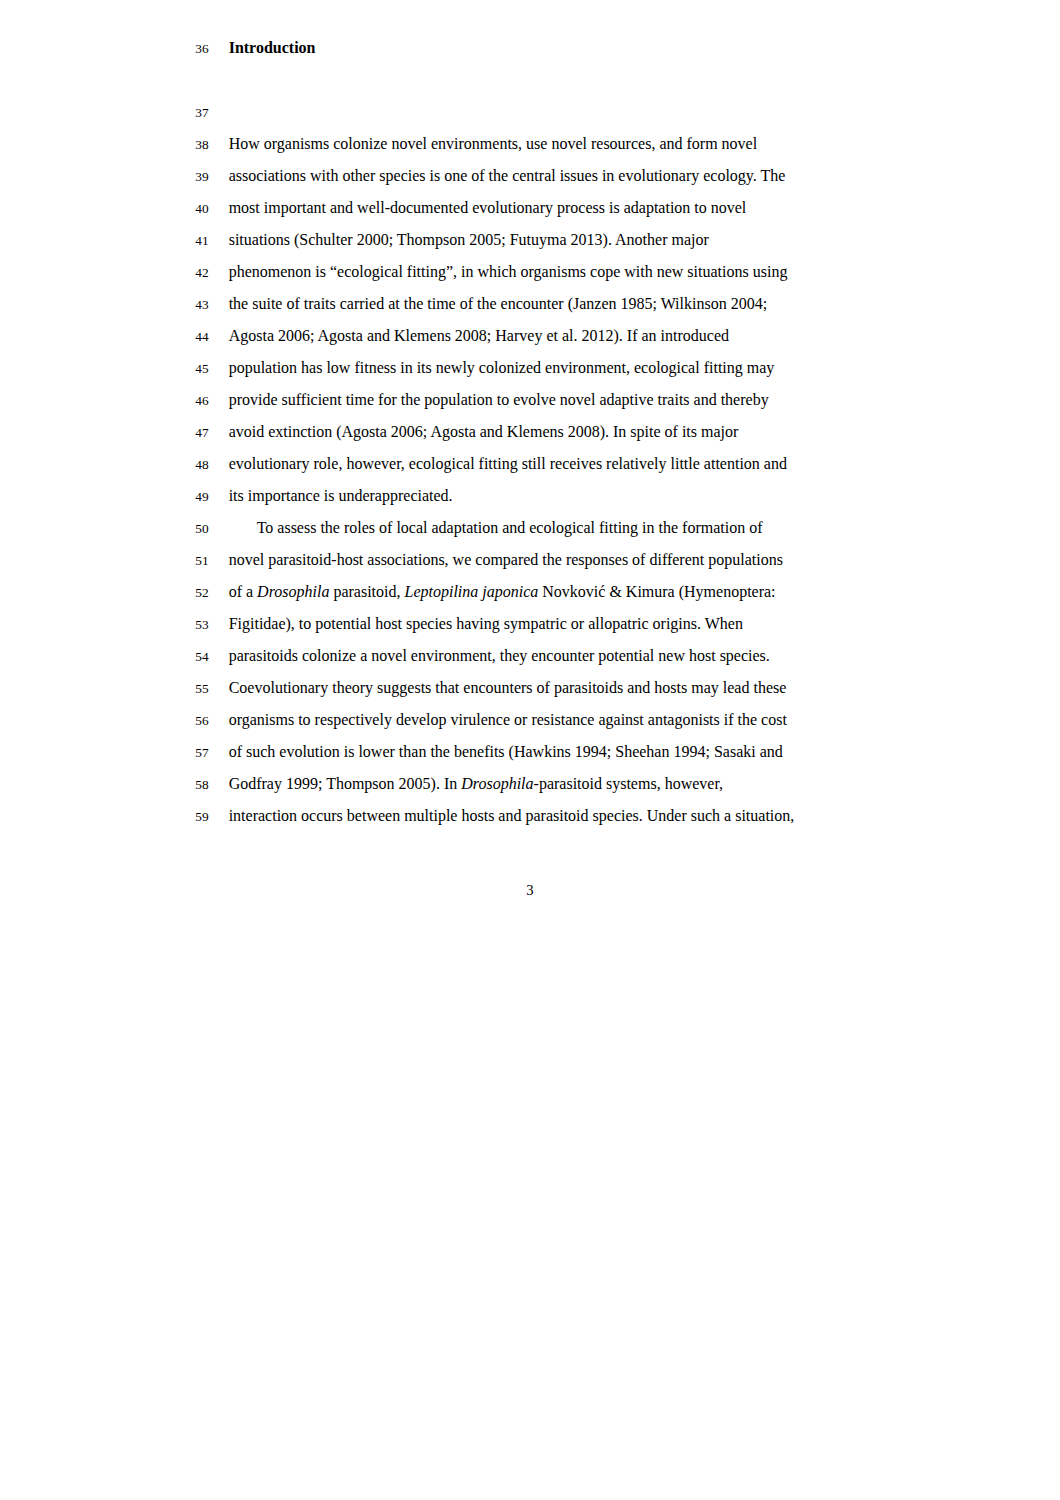36
Introduction
37
38 How organisms colonize novel environments, use novel resources, and form novel
39 associations with other species is one of the central issues in evolutionary ecology. The
40 most important and well-documented evolutionary process is adaptation to novel
41 situations (Schulter 2000; Thompson 2005; Futuyma 2013). Another major
42 phenomenon is “ecological fitting”, in which organisms cope with new situations using
43 the suite of traits carried at the time of the encounter (Janzen 1985; Wilkinson 2004;
44 Agosta 2006; Agosta and Klemens 2008; Harvey et al. 2012). If an introduced
45 population has low fitness in its newly colonized environment, ecological fitting may
46 provide sufficient time for the population to evolve novel adaptive traits and thereby
47 avoid extinction (Agosta 2006; Agosta and Klemens 2008). In spite of its major
48 evolutionary role, however, ecological fitting still receives relatively little attention and
49 its importance is underappreciated.
50 To assess the roles of local adaptation and ecological fitting in the formation of
51 novel parasitoid-host associations, we compared the responses of different populations
52 of a Drosophila parasitoid, Leptopilina japonica Novković & Kimura (Hymenoptera:
53 Figitidae), to potential host species having sympatric or allopatric origins. When
54 parasitoids colonize a novel environment, they encounter potential new host species.
55 Coevolutionary theory suggests that encounters of parasitoids and hosts may lead these
56 organisms to respectively develop virulence or resistance against antagonists if the cost
57 of such evolution is lower than the benefits (Hawkins 1994; Sheehan 1994; Sasaki and
58 Godfray 1999; Thompson 2005). In Drosophila-parasitoid systems, however,
59 interaction occurs between multiple hosts and parasitoid species. Under such a situation,
3